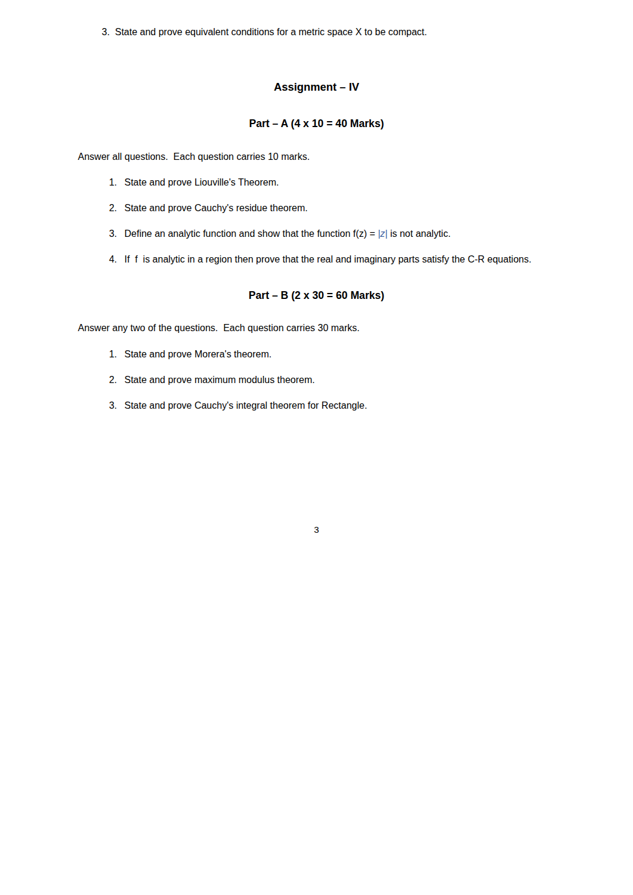3. State and prove equivalent conditions for a metric space X to be compact.
Assignment – IV
Part – A (4 x 10 = 40 Marks)
Answer all questions. Each question carries 10 marks.
State and prove Liouville's Theorem.
State and prove Cauchy's residue theorem.
Define an analytic function and show that the function f(z) = |z| is not analytic.
If f is analytic in a region then prove that the real and imaginary parts satisfy the C-R equations.
Part – B (2 x 30 = 60 Marks)
Answer any two of the questions. Each question carries 30 marks.
State and prove Morera's theorem.
State and prove maximum modulus theorem.
State and prove Cauchy's integral theorem for Rectangle.
3